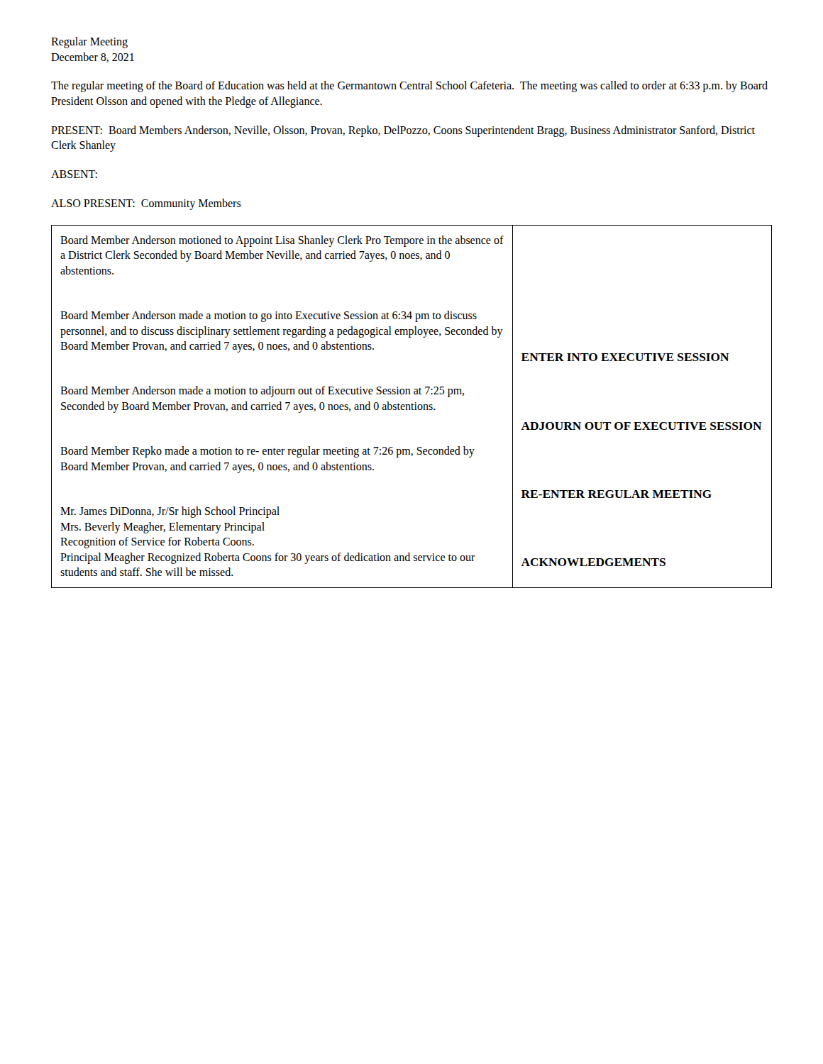Regular Meeting
December 8, 2021
The regular meeting of the Board of Education was held at the Germantown Central School Cafeteria. The meeting was called to order at 6:33 p.m. by Board President Olsson and opened with the Pledge of Allegiance.
PRESENT: Board Members Anderson, Neville, Olsson, Provan, Repko, DelPozzo, Coons Superintendent Bragg, Business Administrator Sanford, District Clerk Shanley
ABSENT:
ALSO PRESENT: Community Members
| Board Member Anderson motioned to Appoint Lisa Shanley Clerk Pro Tempore in the absence of a District Clerk Seconded by Board Member Neville, and carried 7ayes, 0 noes, and 0 abstentions. Board Member Anderson made a motion to go into Executive Session at 6:34 pm to discuss personnel, and to discuss disciplinary settlement regarding a pedagogical employee, Seconded by Board Member Provan, and carried 7 ayes, 0 noes, and 0 abstentions. Board Member Anderson made a motion to adjourn out of Executive Session at 7:25 pm, Seconded by Board Member Provan, and carried 7 ayes, 0 noes, and 0 abstentions. Board Member Repko made a motion to re- enter regular meeting at 7:26 pm, Seconded by Board Member Provan, and carried 7 ayes, 0 noes, and 0 abstentions. Mr. James DiDonna, Jr/Sr high School Principal Mrs. Beverly Meagher, Elementary Principal Recognition of Service for Roberta Coons. Principal Meagher Recognized Roberta Coons for 30 years of dedication and service to our students and staff. She will be missed. | ENTER INTO EXECUTIVE SESSION ADJOURN OUT OF EXECUTIVE SESSION RE-ENTER REGULAR MEETING ACKNOWLEDGEMENTS |